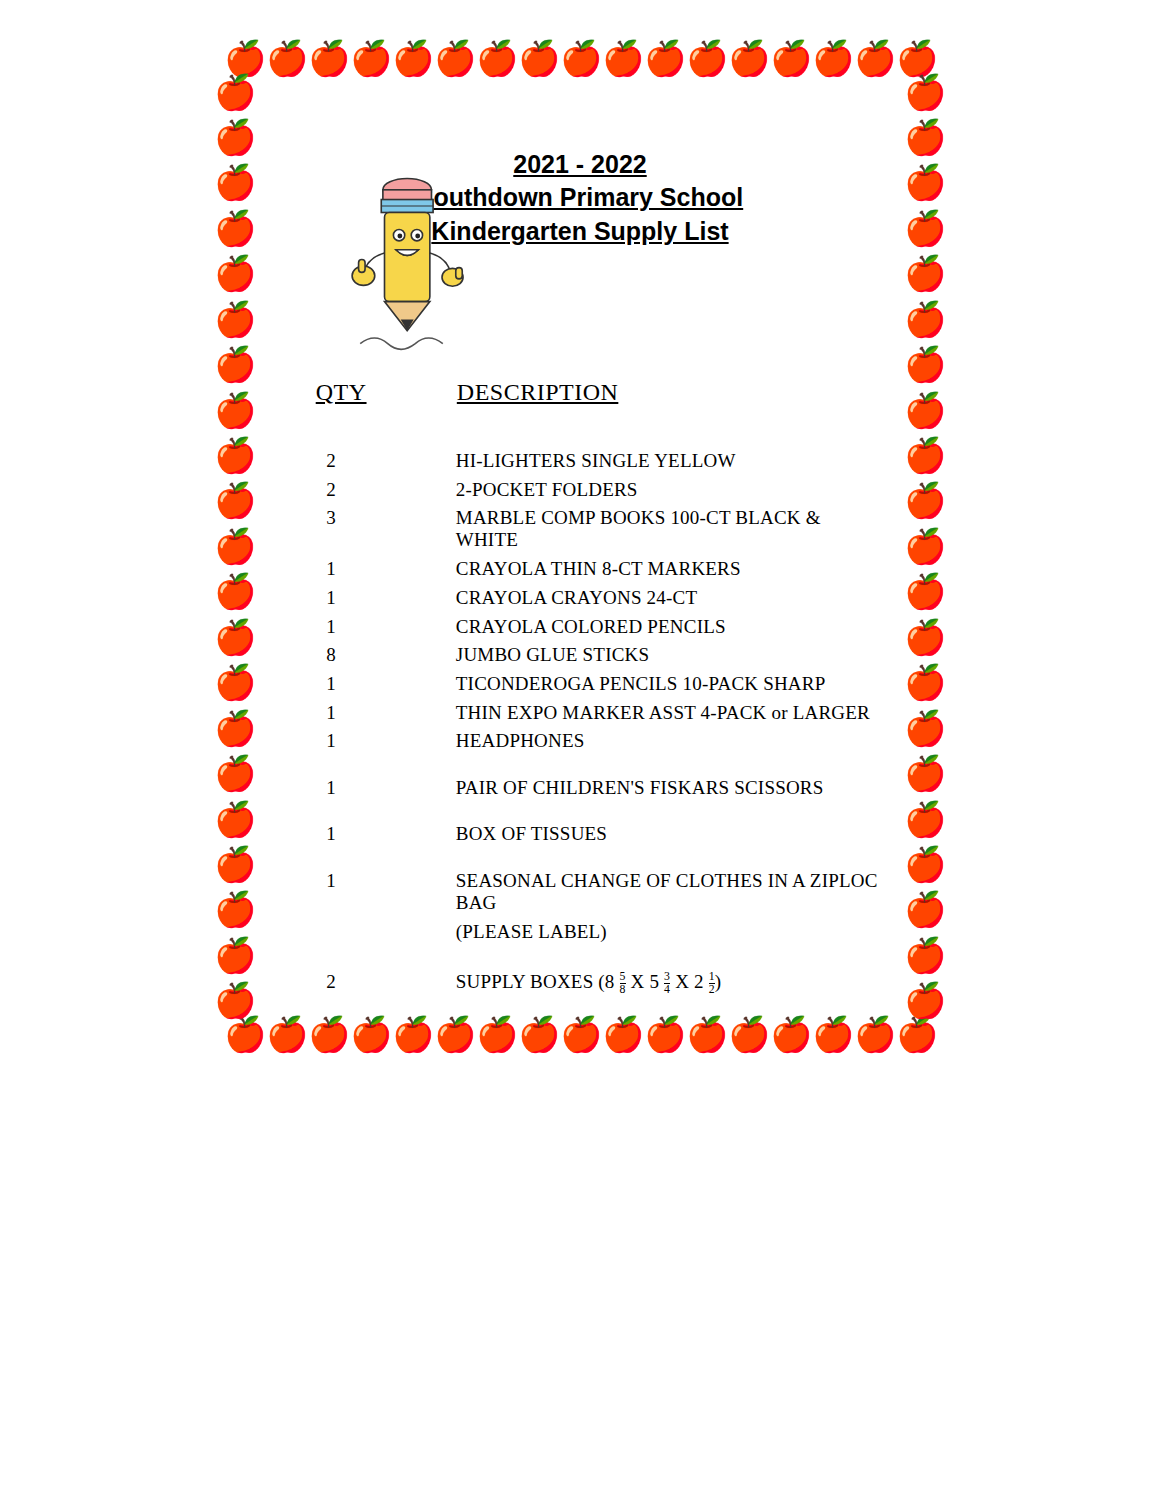🍎🍎🍎🍎🍎🍎🍎🍎🍎🍎🍎🍎🍎🍎🍎🍎🍎
🍎🍎🍎🍎🍎🍎🍎🍎🍎🍎🍎🍎🍎🍎🍎🍎🍎
🍎🍎🍎🍎🍎🍎🍎🍎🍎🍎🍎🍎🍎🍎🍎🍎🍎🍎🍎🍎🍎
🍎🍎🍎🍎🍎🍎🍎🍎🍎🍎🍎🍎🍎🍎🍎🍎🍎🍎🍎🍎🍎
2021 - 2022
Southdown Primary School
Kindergarten Supply List
| QTY | DESCRIPTION |
| --- | --- |
| 2 | HI-LIGHTERS SINGLE YELLOW |
| 2 | 2-POCKET FOLDERS |
| 3 | MARBLE COMP BOOKS 100-CT BLACK & WHITE |
| 1 | CRAYOLA THIN 8-CT MARKERS |
| 1 | CRAYOLA CRAYONS 24-CT |
| 1 | CRAYOLA COLORED PENCILS |
| 8 | JUMBO GLUE STICKS |
| 1 | TICONDEROGA PENCILS 10-PACK SHARP |
| 1 | THIN EXPO MARKER ASST 4-PACK or LARGER |
| 1 | HEADPHONES |
| 1 | PAIR OF CHILDREN'S FISKARS SCISSORS |
| 1 | BOX OF TISSUES |
| 1 | SEASONAL CHANGE OF CLOTHES IN A ZIPLOC BAG |
| | (PLEASE LABEL) |
| 2 | SUPPLY BOXES (8 5 8 X 5 3 4 X 2 1 2 ) |